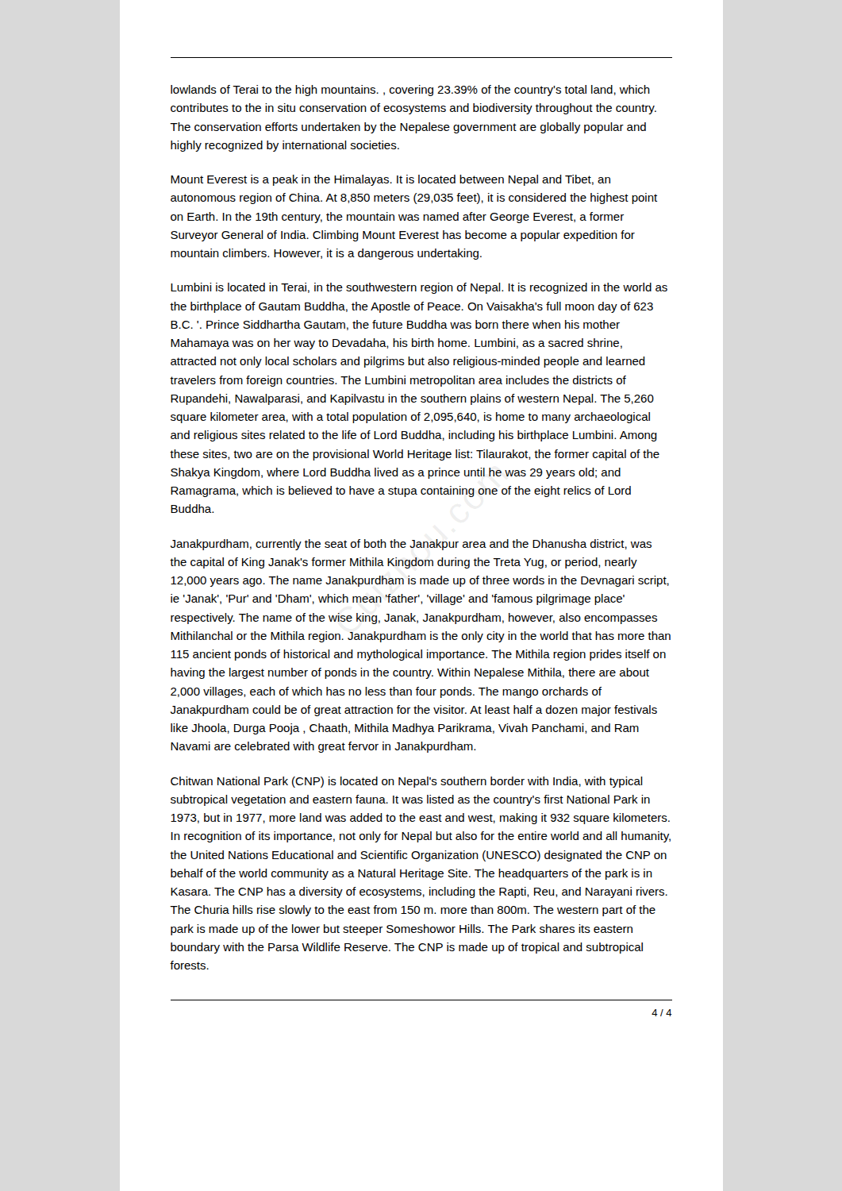Cuizhou.com
lowlands of Terai to the high mountains. , covering 23.39% of the country's total land, which contributes to the in situ conservation of ecosystems and biodiversity throughout the country. The conservation efforts undertaken by the Nepalese government are globally popular and highly recognized by international societies.
Mount Everest is a peak in the Himalayas. It is located between Nepal and Tibet, an autonomous region of China. At 8,850 meters (29,035 feet), it is considered the highest point on Earth. In the 19th century, the mountain was named after George Everest, a former Surveyor General of India. Climbing Mount Everest has become a popular expedition for mountain climbers. However, it is a dangerous undertaking.
Lumbini is located in Terai, in the southwestern region of Nepal. It is recognized in the world as the birthplace of Gautam Buddha, the Apostle of Peace. On Vaisakha's full moon day of 623 B.C. '. Prince Siddhartha Gautam, the future Buddha was born there when his mother Mahamaya was on her way to Devadaha, his birth home. Lumbini, as a sacred shrine, attracted not only local scholars and pilgrims but also religious-minded people and learned travelers from foreign countries. The Lumbini metropolitan area includes the districts of Rupandehi, Nawalparasi, and Kapilvastu in the southern plains of western Nepal. The 5,260 square kilometer area, with a total population of 2,095,640, is home to many archaeological and religious sites related to the life of Lord Buddha, including his birthplace Lumbini. Among these sites, two are on the provisional World Heritage list: Tilaurakot, the former capital of the Shakya Kingdom, where Lord Buddha lived as a prince until he was 29 years old; and Ramagrama, which is believed to have a stupa containing one of the eight relics of Lord Buddha.
Janakpurdham, currently the seat of both the Janakpur area and the Dhanusha district, was the capital of King Janak's former Mithila Kingdom during the Treta Yug, or period, nearly 12,000 years ago. The name Janakpurdham is made up of three words in the Devnagari script, ie 'Janak', 'Pur' and 'Dham', which mean 'father', 'village' and 'famous pilgrimage place' respectively. The name of the wise king, Janak, Janakpurdham, however, also encompasses Mithilanchal or the Mithila region. Janakpurdham is the only city in the world that has more than 115 ancient ponds of historical and mythological importance. The Mithila region prides itself on having the largest number of ponds in the country. Within Nepalese Mithila, there are about 2,000 villages, each of which has no less than four ponds. The mango orchards of Janakpurdham could be of great attraction for the visitor. At least half a dozen major festivals like Jhoola, Durga Pooja , Chaath, Mithila Madhya Parikrama, Vivah Panchami, and Ram Navami are celebrated with great fervor in Janakpurdham.
Chitwan National Park (CNP) is located on Nepal's southern border with India, with typical subtropical vegetation and eastern fauna. It was listed as the country's first National Park in 1973, but in 1977, more land was added to the east and west, making it 932 square kilometers. In recognition of its importance, not only for Nepal but also for the entire world and all humanity, the United Nations Educational and Scientific Organization (UNESCO) designated the CNP on behalf of the world community as a Natural Heritage Site. The headquarters of the park is in Kasara. The CNP has a diversity of ecosystems, including the Rapti, Reu, and Narayani rivers. The Churia hills rise slowly to the east from 150 m. more than 800m. The western part of the park is made up of the lower but steeper Someshowor Hills. The Park shares its eastern boundary with the Parsa Wildlife Reserve. The CNP is made up of tropical and subtropical forests.
4 / 4